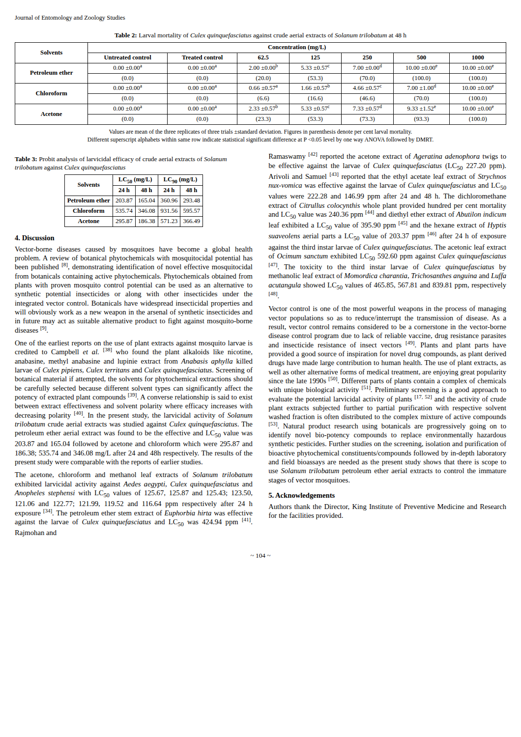Journal of Entomology and Zoology Studies
Table 2: Larval mortality of Culex quinquefasciatus against crude aerial extracts of Solanum trilobatum at 48 h
| Solvents | Concentration (mg/L) |
| --- | --- |
| Untreated control | Treated control | 62.5 | 125 | 250 | 500 | 1000 |
| Petroleum ether | 0.00 ±0.00 a | 0.00 ±0.00 a | 2.00 ±0.00 b | 5.33 ±0.57 c | 7.00 ±0.00 d | 10.00 ±0.00 e | 10.00 ±0.00 e |
| (0.0) | (0.0) | (20.0) | (53.3) | (70.0) | (100.0) | (100.0) |
| Chloroform | 0.00 ±0.00 a | 0.00 ±0.00 a | 0.66 ±0.57 a | 1.66 ±0.57 b | 4.66 ±0.57 c | 7.00 ±1.00 d | 10.00 ±0.00 e |
| (0.0) | (0.0) | (6.6) | (16.6) | (46.6) | (70.0) | (100.0) |
| Acetone | 0.00 ±0.00 a | 0.00 ±0.00 a | 2.33 ±0.57 b | 5.33 ±0.57 c | 7.33 ±0.57 d | 9.33 ±1.52 e | 10.00 ±0.00 e |
| (0.0) | (0.0) | (23.3) | (53.3) | (73.3) | (93.3) | (100.0) |
Values are mean of the three replicates of three trials ±standard deviation. Figures in parenthesis denote per cent larval mortality.
Different superscript alphabets within same row indicate statistical significant difference at P <0.05 level by one way ANOVA followed by DMRT.
Table 3: Probit analysis of larvicidal efficacy of crude aerial extracts of Solanum trilobatum against Culex quinquefasciatus
| Solvents | LC 50 (mg/L) | LC 90 (mg/L) |
| --- | --- | --- |
| 24 h | 48 h | 24 h | 48 h |
| Petroleum ether | 203.87 | 165.04 | 360.96 | 293.48 |
| Chloroform | 535.74 | 346.08 | 931.56 | 595.57 |
| Acetone | 295.87 | 186.38 | 571.23 | 366.49 |
4. Discussion
Vector-borne diseases caused by mosquitoes have become a global health problem. A review of botanical phytochemicals with mosquitocidal potential has been published [8], demonstrating identification of novel effective mosquitocidal from botanicals containing active phytochemicals. Phytochemicals obtained from plants with proven mosquito control potential can be used as an alternative to synthetic potential insecticides or along with other insecticides under the integrated vector control. Botanicals have widespread insecticidal properties and will obviously work as a new weapon in the arsenal of synthetic insecticides and in future may act as suitable alternative product to fight against mosquito-borne diseases [9].
One of the earliest reports on the use of plant extracts against mosquito larvae is credited to Campbell et al. [38] who found the plant alkaloids like nicotine, anabasine, methyl anabasine and lupinie extract from Anabasis aphylla killed larvae of Culex pipiens, Culex territans and Culex quinquefasciatus. Screening of botanical material if attempted, the solvents for phytochemical extractions should be carefully selected because different solvent types can significantly affect the potency of extracted plant compounds [39]. A converse relationship is said to exist between extract effectiveness and solvent polarity where efficacy increases with decreasing polarity [40]. In the present study, the larvicidal activity of Solanum trilobatum crude aerial extracts was studied against Culex quinquefasciatus. The petroleum ether aerial extract was found to be the effective and LC50 value was 203.87 and 165.04 followed by acetone and chloroform which were 295.87 and 186.38; 535.74 and 346.08 mg/L after 24 and 48h respectively. The results of the present study were comparable with the reports of earlier studies.
The acetone, chloroform and methanol leaf extracts of Solanum trilobatum exhibited larvicidal activity against Aedes aegypti, Culex quinquefasciatus and Anopheles stephensi with LC50 values of 125.67, 125.87 and 125.43; 123.50, 121.06 and 122.77; 121.99, 119.52 and 116.64 ppm respectively after 24 h exposure [34]. The petroleum ether stem extract of Euphorbia hirta was effective against the larvae of Culex quinquefasciatus and LC50 was 424.94 ppm [41]. Rajmohan and
Ramaswamy [42] reported the acetone extract of Ageratina adenophora twigs to be effective against the larvae of Culex quinquefasciatus (LC50 227.20 ppm). Arivoli and Samuel [43] reported that the ethyl acetate leaf extract of Strychnos nux-vomica was effective against the larvae of Culex quinquefasciatus and LC50 values were 222.28 and 146.99 ppm after 24 and 48 h. The dichloromethane extract of Citrullus colocynthis whole plant provided hundred per cent mortality and LC50 value was 240.36 ppm [44] and diethyl ether extract of Abutilon indicum leaf exhibited a LC50 value of 395.90 ppm [45] and the hexane extract of Hyptis suaveolens aerial parts a LC50 value of 203.37 ppm [46] after 24 h of exposure against the third instar larvae of Culex quinquefasciatus. The acetonic leaf extract of Ocimum sanctum exhibited LC50 592.60 ppm against Culex quinquefasciatus [47]. The toxicity to the third instar larvae of Culex quinquefasciatus by methanolic leaf extract of Momordica charantia, Trichosanthes anguina and Luffa acutangula showed LC50 values of 465.85, 567.81 and 839.81 ppm, respectively [48].
Vector control is one of the most powerful weapons in the process of managing vector populations so as to reduce/interrupt the transmission of disease. As a result, vector control remains considered to be a cornerstone in the vector-borne disease control program due to lack of reliable vaccine, drug resistance parasites and insecticide resistance of insect vectors [49]. Plants and plant parts have provided a good source of inspiration for novel drug compounds, as plant derived drugs have made large contribution to human health. The use of plant extracts, as well as other alternative forms of medical treatment, are enjoying great popularity since the late 1990s [50]. Different parts of plants contain a complex of chemicals with unique biological activity [51]. Preliminary screening is a good approach to evaluate the potential larvicidal activity of plants [17, 52] and the activity of crude plant extracts subjected further to partial purification with respective solvent washed fraction is often distributed to the complex mixture of active compounds [53]. Natural product research using botanicals are progressively going on to identify novel bio-potency compounds to replace environmentally hazardous synthetic pesticides. Further studies on the screening, isolation and purification of bioactive phytochemical constituents/compounds followed by in-depth laboratory and field bioassays are needed as the present study shows that there is scope to use Solanum trilobatum petroleum ether aerial extracts to control the immature stages of vector mosquitoes.
5. Acknowledgements
Authors thank the Director, King Institute of Preventive Medicine and Research for the facilities provided.
~ 104 ~